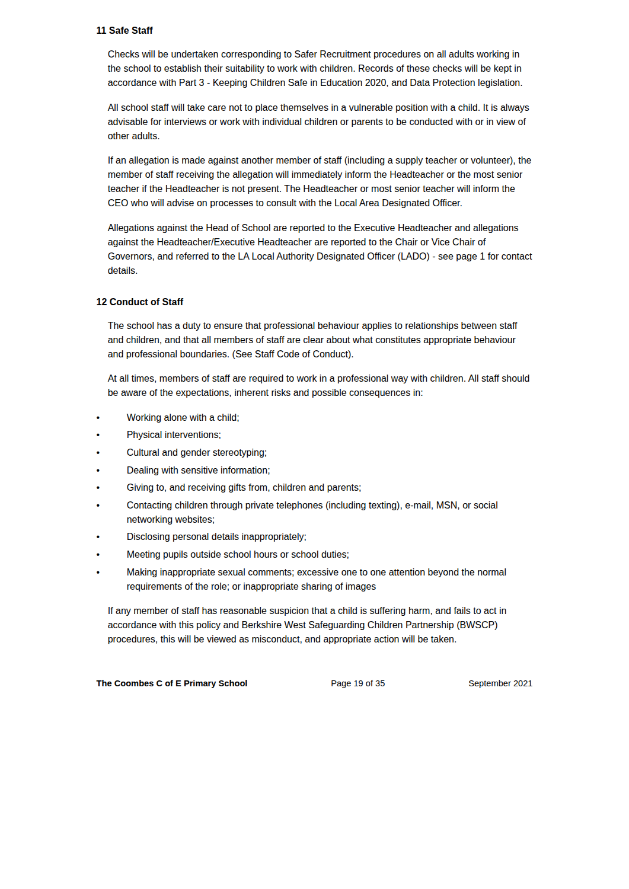11 Safe Staff
Checks will be undertaken corresponding to Safer Recruitment procedures on all adults working in the school to establish their suitability to work with children. Records of these checks will be kept in accordance with Part 3 - Keeping Children Safe in Education 2020, and Data Protection legislation.
All school staff will take care not to place themselves in a vulnerable position with a child. It is always advisable for interviews or work with individual children or parents to be conducted with or in view of other adults.
If an allegation is made against another member of staff (including a supply teacher or volunteer), the member of staff receiving the allegation will immediately inform the Headteacher or the most senior teacher if the Headteacher is not present. The Headteacher or most senior teacher will inform the CEO who will advise on processes to consult with the Local Area Designated Officer.
Allegations against the Head of School are reported to the Executive Headteacher and allegations against the Headteacher/Executive Headteacher are reported to the Chair or Vice Chair of Governors, and referred to the LA Local Authority Designated Officer (LADO) - see page 1 for contact details.
12 Conduct of Staff
The school has a duty to ensure that professional behaviour applies to relationships between staff and children, and that all members of staff are clear about what constitutes appropriate behaviour and professional boundaries. (See Staff Code of Conduct).
At all times, members of staff are required to work in a professional way with children. All staff should be aware of the expectations, inherent risks and possible consequences in:
Working alone with a child;
Physical interventions;
Cultural and gender stereotyping;
Dealing with sensitive information;
Giving to, and receiving gifts from, children and parents;
Contacting children through private telephones (including texting), e-mail, MSN, or social networking websites;
Disclosing personal details inappropriately;
Meeting pupils outside school hours or school duties;
Making inappropriate sexual comments; excessive one to one attention beyond the normal requirements of the role; or inappropriate sharing of images
If any member of staff has reasonable suspicion that a child is suffering harm, and fails to act in accordance with this policy and Berkshire West Safeguarding Children Partnership (BWSCP) procedures, this will be viewed as misconduct, and appropriate action will be taken.
The Coombes C of E Primary School Page 19 of 35 September 2021